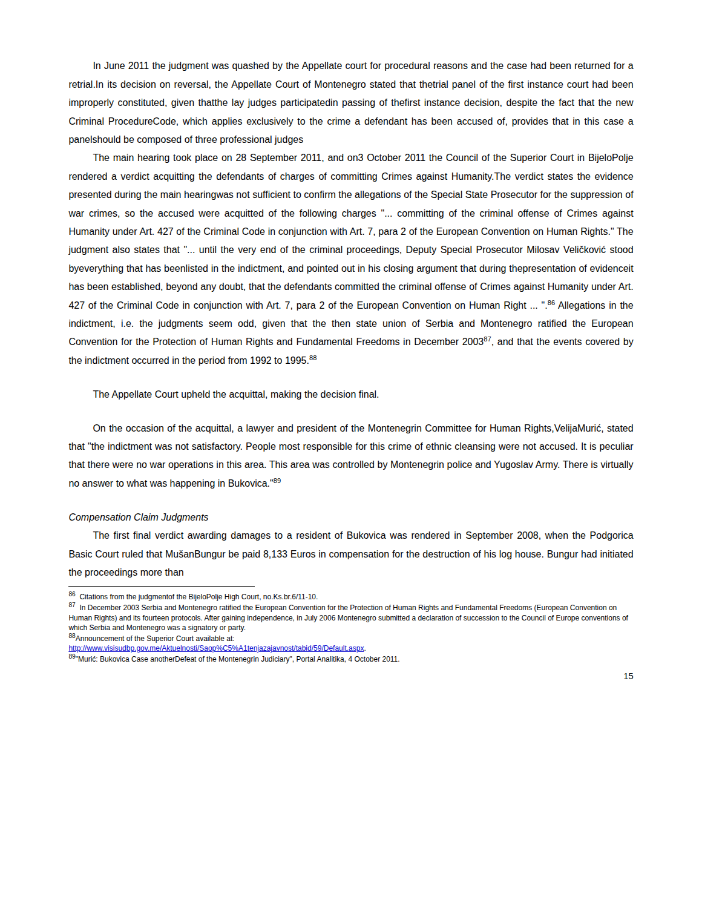In June 2011 the judgment was quashed by the Appellate court for procedural reasons and the case had been returned for a retrial.In its decision on reversal, the Appellate Court of Montenegro stated that thetrial panel of the first instance court had been improperly constituted, given thatthe lay judges participatedin passing of thefirst instance decision, despite the fact that the new Criminal ProcedureCode, which applies exclusively to the crime a defendant has been accused of, provides that in this case a panelshould be composed of three professional judges
The main hearing took place on 28 September 2011, and on3 October 2011 the Council of the Superior Court in BijeloPolje rendered a verdict acquitting the defendants of charges of committing Crimes against Humanity.The verdict states the evidence presented during the main hearingwas not sufficient to confirm the allegations of the Special State Prosecutor for the suppression of war crimes, so the accused were acquitted of the following charges "... committing of the criminal offense of Crimes against Humanity under Art. 427 of the Criminal Code in conjunction with Art. 7, para 2 of the European Convention on Human Rights." The judgment also states that "... until the very end of the criminal proceedings, Deputy Special Prosecutor Milosav Veličković stood byeverything that has beenlisted in the indictment, and pointed out in his closing argument that during thepresentation of evidenceit has been established, beyond any doubt, that the defendants committed the criminal offense of Crimes against Humanity under Art. 427 of the Criminal Code in conjunction with Art. 7, para 2 of the European Convention on Human Right ... ".86 Allegations in the indictment, i.e. the judgments seem odd, given that the then state union of Serbia and Montenegro ratified the European Convention for the Protection of Human Rights and Fundamental Freedoms in December 200387, and that the events covered by the indictment occurred in the period from 1992 to 1995.88
The Appellate Court upheld the acquittal, making the decision final.
On the occasion of the acquittal, a lawyer and president of the Montenegrin Committee for Human Rights,VelijaMurić, stated that "the indictment was not satisfactory. People most responsible for this crime of ethnic cleansing were not accused. It is peculiar that there were no war operations in this area. This area was controlled by Montenegrin police and Yugoslav Army. There is virtually no answer to what was happening in Bukovica."89
Compensation Claim Judgments
The first final verdict awarding damages to a resident of Bukovica was rendered in September 2008, when the Podgorica Basic Court ruled that MušanBungur be paid 8,133 Euros in compensation for the destruction of his log house. Bungur had initiated the proceedings more than
86 Citations from the judgmentof the BijeloPolje High Court, no.Ks.br.6/11-10.
87 In December 2003 Serbia and Montenegro ratified the European Convention for the Protection of Human Rights and Fundamental Freedoms (European Convention on Human Rights) and its fourteen protocols. After gaining independence, in July 2006 Montenegro submitted a declaration of succession to the Council of Europe conventions of which Serbia and Montenegro was a signatory or party.
88Announcement of the Superior Court available at:
http://www.visisudbp.gov.me/Aktuelnosti/Saop%C5%A1tenjazajavnost/tabid/59/Default.aspx.
89"Murić: Bukovica Case anotherDefeat of the Montenegrin Judiciary", Portal Analitika, 4 October 2011.
15